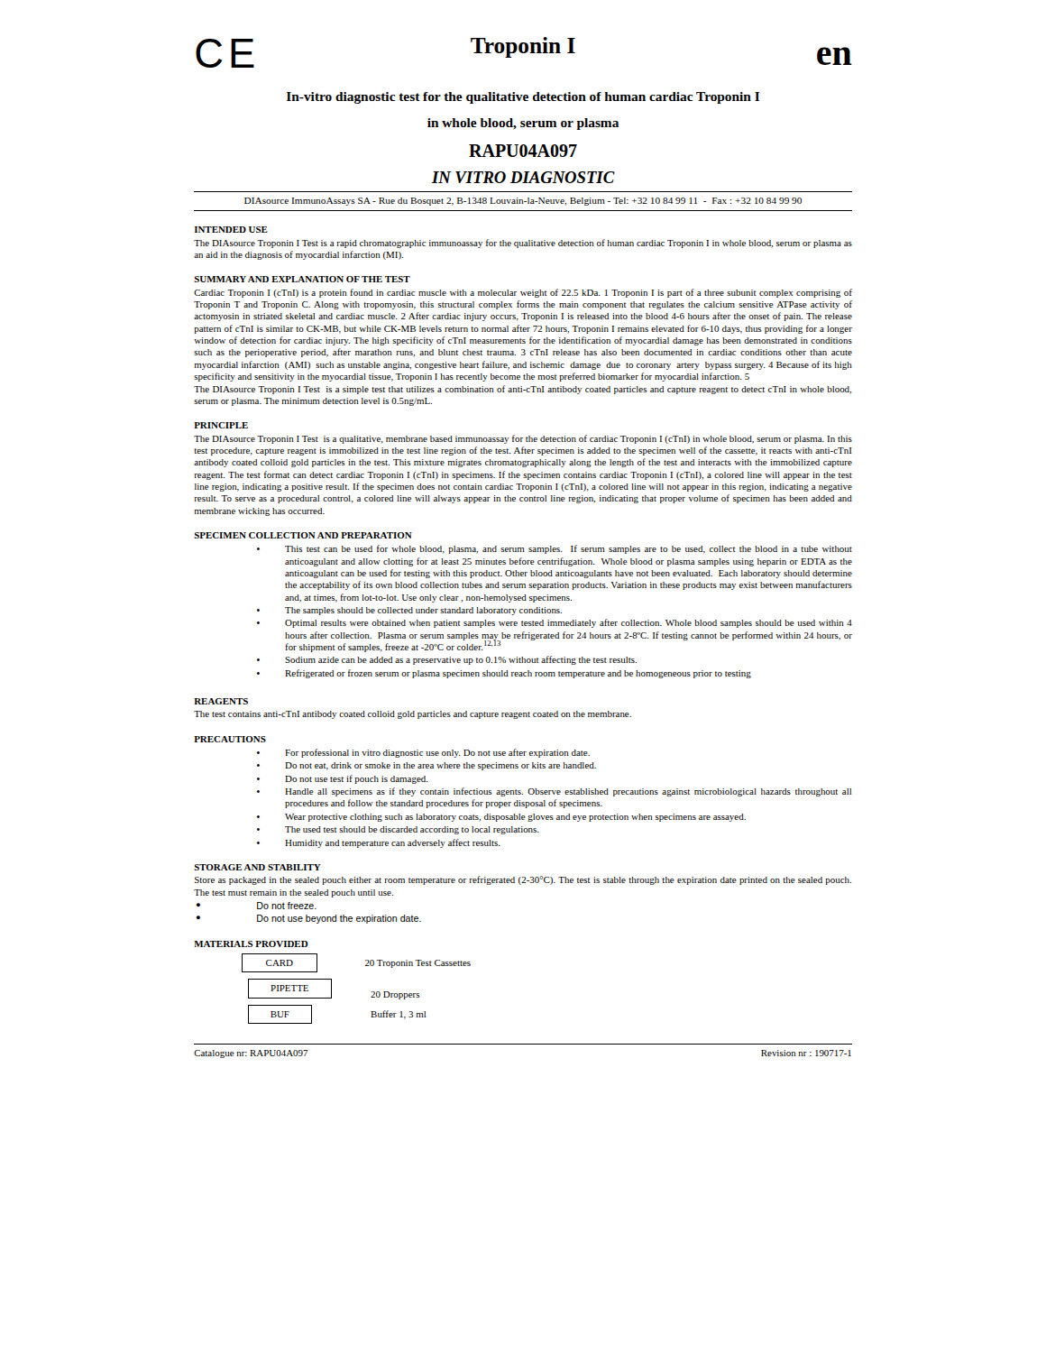C E
en
Troponin I
In-vitro diagnostic test for the qualitative detection of human cardiac Troponin I
in whole blood, serum or plasma
RAPU04A097
IN VITRO DIAGNOSTIC
DIAsource ImmunoAssays SA - Rue du Bosquet 2, B-1348 Louvain-la-Neuve, Belgium - Tel: +32 10 84 99 11 - Fax : +32 10 84 99 90
Intended Use
The DIAsource Troponin I Test is a rapid chromatographic immunoassay for the qualitative detection of human cardiac Troponin I in whole blood, serum or plasma as an aid in the diagnosis of myocardial infarction (MI).
Summary and Explanation of the Test
Cardiac Troponin I (cTnI) is a protein found in cardiac muscle with a molecular weight of 22.5 kDa. 1 Troponin I is part of a three subunit complex comprising of Troponin T and Troponin C. Along with tropomyosin, this structural complex forms the main component that regulates the calcium sensitive ATPase activity of actomyosin in striated skeletal and cardiac muscle. 2 After cardiac injury occurs, Troponin I is released into the blood 4-6 hours after the onset of pain. The release pattern of cTnI is similar to CK-MB, but while CK-MB levels return to normal after 72 hours, Troponin I remains elevated for 6-10 days, thus providing for a longer window of detection for cardiac injury. The high specificity of cTnI measurements for the identification of myocardial damage has been demonstrated in conditions such as the perioperative period, after marathon runs, and blunt chest trauma. 3 cTnI release has also been documented in cardiac conditions other than acute myocardial infarction (AMI) such as unstable angina, congestive heart failure, and ischemic damage due to coronary artery bypass surgery. 4 Because of its high specificity and sensitivity in the myocardial tissue, Troponin I has recently become the most preferred biomarker for myocardial infarction. 5
The DIAsource Troponin I Test is a simple test that utilizes a combination of anti-cTnI antibody coated particles and capture reagent to detect cTnI in whole blood, serum or plasma. The minimum detection level is 0.5ng/mL.
Principle
The DIAsource Troponin I Test is a qualitative, membrane based immunoassay for the detection of cardiac Troponin I (cTnI) in whole blood, serum or plasma. In this test procedure, capture reagent is immobilized in the test line region of the test. After specimen is added to the specimen well of the cassette, it reacts with anti-cTnI antibody coated colloid gold particles in the test. This mixture migrates chromatographically along the length of the test and interacts with the immobilized capture reagent. The test format can detect cardiac Troponin I (cTnI) in specimens. If the specimen contains cardiac Troponin I (cTnI), a colored line will appear in the test line region, indicating a positive result. If the specimen does not contain cardiac Troponin I (cTnI), a colored line will not appear in this region, indicating a negative result. To serve as a procedural control, a colored line will always appear in the control line region, indicating that proper volume of specimen has been added and membrane wicking has occurred.
Specimen Collection and Preparation
This test can be used for whole blood, plasma, and serum samples. If serum samples are to be used, collect the blood in a tube without anticoagulant and allow clotting for at least 25 minutes before centrifugation. Whole blood or plasma samples using heparin or EDTA as the anticoagulant can be used for testing with this product. Other blood anticoagulants have not been evaluated. Each laboratory should determine the acceptability of its own blood collection tubes and serum separation products. Variation in these products may exist between manufacturers and, at times, from lot-to-lot. Use only clear , non-hemolysed specimens.
The samples should be collected under standard laboratory conditions.
Optimal results were obtained when patient samples were tested immediately after collection. Whole blood samples should be used within 4 hours after collection. Plasma or serum samples may be refrigerated for 24 hours at 2-8ºC. If testing cannot be performed within 24 hours, or for shipment of samples, freeze at -20ºC or colder.12,13
Sodium azide can be added as a preservative up to 0.1% without affecting the test results.
Refrigerated or frozen serum or plasma specimen should reach room temperature and be homogeneous prior to testing
Reagents
The test contains anti-cTnI antibody coated colloid gold particles and capture reagent coated on the membrane.
Precautions
For professional in vitro diagnostic use only. Do not use after expiration date.
Do not eat, drink or smoke in the area where the specimens or kits are handled.
Do not use test if pouch is damaged.
Handle all specimens as if they contain infectious agents. Observe established precautions against microbiological hazards throughout all procedures and follow the standard procedures for proper disposal of specimens.
Wear protective clothing such as laboratory coats, disposable gloves and eye protection when specimens are assayed.
The used test should be discarded according to local regulations.
Humidity and temperature can adversely affect results.
Storage and Stability
Store as packaged in the sealed pouch either at room temperature or refrigerated (2-30°C). The test is stable through the expiration date printed on the sealed pouch. The test must remain in the sealed pouch until use.
Do not freeze.
Do not use beyond the expiration date.
Materials Provided
CARD
20 Troponin Test Cassettes
PIPETTE
20 Droppers
BUF
Buffer 1, 3 ml
Catalogue nr: RAPU04A097
Revision nr : 190717-1